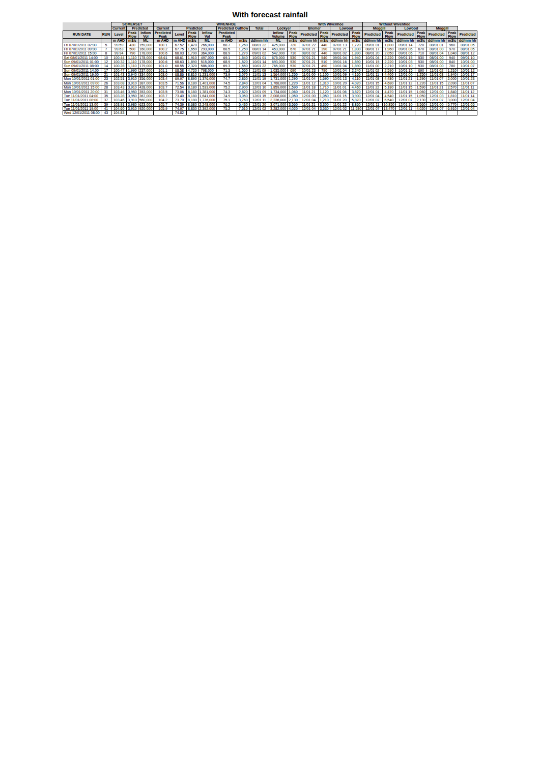With forecast rainfall
| | SOMERSET | WIVENHOE | With Wivenhoe | Without Wivenhoe |
| --- | --- | --- | --- | --- |
| | Current | Predicted | Current | Predicted | Predicted Outflow | Total | Lockyer | Bremer | Lowood | Moggill | Lowood | Moggill |
| RUN DATE | RUN | Level | Peak Flow | Inflow Vol | Predicted Peak | Level | Peak Flow | Inflow Vol | Predicted Peak | | Inflow Volume | Peak Flow | Predicted | Peak Flow | Predicted | Peak Flow | Predicted | Peak Flow | Predicted | Peak Flow | Predicted | Peak Flow | Predicted |
| | | m AHD | m3/s | ML | m AHD | m AHD | m3/s | ML | m AHD | m3/s | dd/mm hh | ML | m3/s | dd/mm hh | m3/s | dd/mm hh | m3/s | dd/mm hh | m3/s | dd/mm hh | m3/s | dd/mm hh | m3/s | dd/mm hh |
| Fri 07/01/2011 02:00 | 5 | 99.59 | 430 | 159,000 | 100.1 | 67.52 | 1,470 | 266,000 | 68.7 | 1,260 | 08/01 22 | 425,000 | 720 | 07/01 22 | 440 | 07/01 13 | 1,720 | 09/01 01 | 1,800 | 09/01 14 | 720 | 08/01 01 | 960 | 08/01 05 |
| Fri 07/01/2011 09:00 | 7 | 99.63 | 500 | 160,000 | 100.2 | 67.75 | 1,650 | 293,000 | 68.5 | 1,250 | 08/01 14 | 453,000 | 670 | 07/01 21 | 390 | 07/01 21 | 1,830 | 08/01 17 | 1,960 | 09/01 06 | 670 | 08/01 00 | 970 | 08/01 05 |
| Fri 07/01/2011 15:00 | 8 | 99.94 | 790 | 178,000 | 100.6 | 68.03 | 1,790 | 364,000 | 68.9 | 1,270 | 09/01 02 | 542,000 | 710 | 08/01 02 | 440 | 08/01 02 | 1,890 | 08/01 20 | 2,050 | 09/01 06 | 710 | 08/01 04 | 1,040 | 08/01 12 |
| Sat 08/01/2011 14:00 | 10 | 100.44 | 1,110 | 178,000 | 68.61 | 68.61 | 1,910 | 497,000 | 69.1 | 1,540 | 10/01 01 | 675,000 | 530 | 07/01 21 | 540 | 09/01 04 | 1,940 | 10/01 04 | 2,220 | 09/01 15 | 530 | 08/01 00 | 940 | 09/01 10 |
| Sun 09/01/2011 01:00 | 12 | 100.32 | 1,110 | 178,000 | 100.6 | 68.63 | 1,890 | 515,000 | 68.9 | 1,520 | 10/01 14 | 693,000 | 530 | 07/01 21 | 510 | 09/01 16 | 1,890 | 10/01 15 | 2,220 | 10/01 03 | 530 | 08/01 00 | 840 | 10/01 00 |
| Sun 09/01/2011 08:00 | 14 | 100.28 | 1,110 | 179,000 | 101.0 | 68.55 | 2,320 | 586,000 | 69.3 | 1,550 | 10/01 22 | 765,000 | 530 | 07/01 21 | 490 | 10/01 04 | 1,890 | 11/01 00 | 2,210 | 10/01 10 | 530 | 08/01 00 | 780 | 10/01 07 |
| Sun 09/01/2011 14:00 | 17 | 100.47 | 1,990 | 237,000 | 101.1 | 68.58 | 4,720 | 798,000 | 71.3 | 1,560 | 11/01 09 | 1,035,000 | 690 | 10/01 23 | 790 | 10/01 04 | 2,240 | 11/01 02 | 2,590 | 10/01 15 | 690 | 11/01 02 | 1,210 | 10/01 12 |
| Sun 09/01/2011 19:00 | 21 | 101.43 | 3,940 | 334,000 | 103.0 | 68.86 | 8,810 | 1,231,000 | 73.9 | 3,070 | 11/01 13 | 1,564,000 | 1,250 | 11/01 00 | 1,100 | 10/01 09 | 4,160 | 11/01 11 | 4,400 | 12/01 00 | 1,250 | 11/01 03 | 1,940 | 10/01 17 |
| Mon 10/01/2011 01:00 | 23 | 102.51 | 3,910 | 356,000 | 103.4 | 69.97 | 8,890 | 1,376,000 | 74.7 | 2,860 | 11/01 19 | 1,731,000 | 1,290 | 11/01 04 | 1,690 | 10/01 13 | 4,110 | 11/01 08 | 4,480 | 11/01 21 | 1,290 | 11/01 07 | 2,000 | 10/01 23 |
| Mon 10/01/2011 09:00 | 26 | 103.08 | 3,910 | 387,000 | 103.5 | 71.56 | 8,180 | 1,401,000 | 74.5 | 2,840 | 12/01 04 | 1,768,000 | 1,220 | 11/01 12 | 1,310 | 10/01 20 | 4,020 | 11/01 15 | 4,680 | 11/01 12 | 1,220 | 11/01 15 | 2,090 | 11/01 07 |
| Mon 10/01/2011 15:00 | 28 | 103.43 | 3,910 | 428,000 | 103.7 | 72.54 | 8,180 | 1,533,000 | 75.2 | 2,900 | 12/01 10 | 1,859,000 | 1,590 | 11/01 18 | 1,710 | 11/01 01 | 4,460 | 11/01 22 | 5,180 | 11/01 15 | 1,590 | 11/01 21 | 2,570 | 11/01 11 |
| Mon 10/01/2011 20:00 | 31 | 103.46 | 3,950 | 353,000 | 103.5 | 73.06 | 8,180 | 1,381,000 | 74.3 | 2,820 | 12/01 09 | 1,734,000 | 1,060 | 11/01 21 | 1,120 | 11/01 06 | 3,870 | 12/01 01 | 4,470 | 11/01 15 | 1,060 | 12/01 00 | 1,840 | 11/01 12 |
| Tue 11/01/2011 04:00 | 35 | 103.28 | 3,950 | 367,000 | 103.7 | 73.40 | 8,180 | 1,641,000 | 74.9 | 3,050 | 12/01 15 | 2,008,000 | 1,050 | 12/01 00 | 1,050 | 11/01 15 | 3,900 | 12/01 04 | 4,540 | 11/01 15 | 1,050 | 12/01 03 | 1,810 | 11/01 14 |
| Tue 11/01/2011 08:00 | 37 | 103.46 | 3,910 | 560,000 | 104.2 | 73.70 | 8,180 | 1,776,000 | 75.1 | 3,760 | 12/01 11 | 2,336,000 | 2,130 | 12/01 04 | 1,210 | 11/01 20 | 5,870 | 12/01 07 | 6,540 | 12/01 07 | 2,130 | 12/01 07 | 3,000 | 12/01 04 |
| Tue 11/01/2011 13:00 | 39 | 103.91 | 3,980 | 623,000 | 105.7 | 74.39 | 8,680 | 2,248,000 | 76.2 | 5,430 | 12/01 20 | 3,071,000 | 3,560 | 11/01 21 | 3,300 | 11/01 22 | 8,860 | 12/01 11 | 10,850 | 12/01 10 | 3,560 | 12/01 00 | 5,770 | 12/01 05 |
| Tue 11/01/2011 19:00 | 41 | 104.60 | 3,910 | 920,000 | 105.9 | 74.97 | 8,830 | 2,392,000 | 75.2 | 7,510 | 12/01 02 | 3,282,000 | 4,020 | 12/01 04 | 3,530 | 12/01 02 | 11,530 | 12/01 07 | 13,470 | 12/01 11 | 4,020 | 12/01 07 | 6,910 | 12/01 04 |
| Wed 12/01/2011 08:00 | 43 | 104.83 | | | | 74.82 | | | | | | | | | | | | | | | | | | |